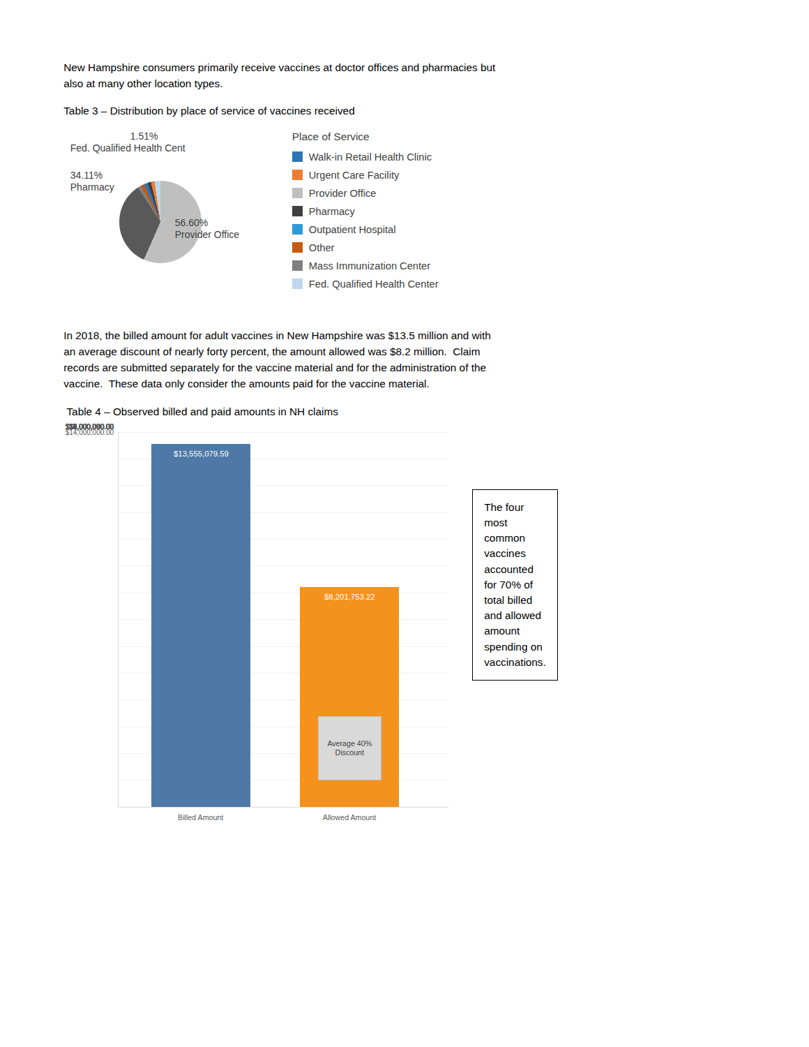New Hampshire consumers primarily receive vaccines at doctor offices and pharmacies but also at many other location types.
Table 3 – Distribution by place of service of vaccines received
1.51% Fed. Qualified Health Cent
34.11% Pharmacy
56.60% Provider Office
Place of Service
Walk-in Retail Health Clinic
Urgent Care Facility
Provider Office
Pharmacy
Outpatient Hospital
Other
Mass Immunization Center
Fed. Qualified Health Center
In 2018, the billed amount for adult vaccines in New Hampshire was $13.5 million and with an average discount of nearly forty percent, the amount allowed was $8.2 million. Claim records are submitted separately for the vaccine material and for the administration of the vaccine. These data only consider the amounts paid for the vaccine material.
Table 4 – Observed billed and paid amounts in NH claims
$13,555,079.59
$8,201,753.22
Average 40%
Discount
$14,000,000.00
$13,000,000.00
$12,000,000.00
$11,000,000.00
$10,000,000.00
$9,000,000.00
$8,000,000.00
$7,000,000.00
$6,000,000.00
$5,000,000.00
$4,000,000.00
$3,000,000.00
$2,000,000.00
$1,000,000.00
$0.00
Billed Amount Allowed Amount
The four most common vaccines accounted for 70% of total billed and allowed amount spending on vaccinations.